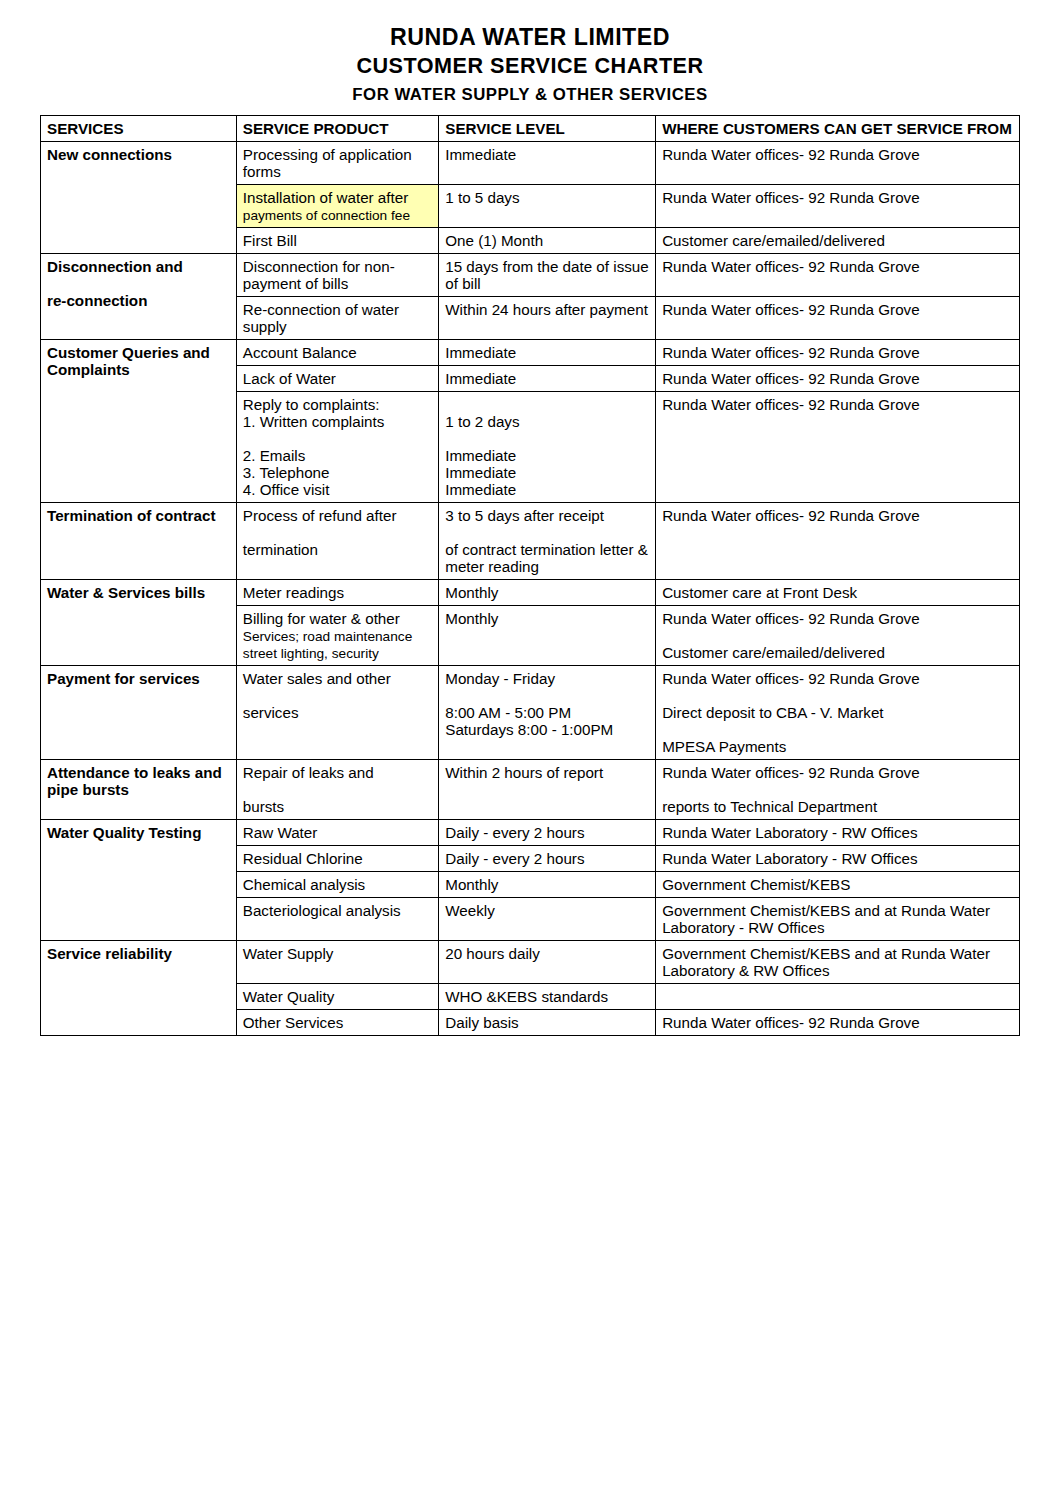RUNDA WATER LIMITED
CUSTOMER SERVICE CHARTER
FOR WATER SUPPLY & OTHER SERVICES
| SERVICES | SERVICE PRODUCT | SERVICE LEVEL | WHERE CUSTOMERS CAN GET SERVICE FROM |
| --- | --- | --- | --- |
| New connections | Processing of application forms | Immediate | Runda Water offices- 92 Runda Grove |
| Installation of water after payments of connection fee | 1 to 5 days | Runda Water offices- 92 Runda Grove |
| First Bill | One (1) Month | Customer care/emailed/delivered |
| Disconnection and re-connection | Disconnection for non-payment of bills | 15 days from the date of issue of bill | Runda Water offices- 92 Runda Grove |
| Re-connection of water supply | Within 24 hours after payment | Runda Water offices- 92 Runda Grove |
| Customer Queries and Complaints | Account Balance | Immediate | Runda Water offices- 92 Runda Grove |
| Lack of Water | Immediate | Runda Water offices- 92 Runda Grove |
| Reply to complaints: 1. Written complaints 2. Emails 3. Telephone 4. Office visit | 1 to 2 days Immediate Immediate Immediate | Runda Water offices- 92 Runda Grove |
| Termination of contract | Process of refund after termination | 3 to 5 days after receipt of contract termination letter & meter reading | Runda Water offices- 92 Runda Grove |
| Water & Services bills | Meter readings | Monthly | Customer care at Front Desk |
| Billing for water & other Services; road maintenance street lighting, security | Monthly | Runda Water offices- 92 Runda Grove Customer care/emailed/delivered |
| Payment for services | Water sales and other services | Monday - Friday 8:00 AM - 5:00 PM Saturdays 8:00 - 1:00PM | Runda Water offices- 92 Runda Grove Direct deposit to CBA - V. Market MPESA Payments |
| Attendance to leaks and pipe bursts | Repair of leaks and bursts | Within 2 hours of report | Runda Water offices- 92 Runda Grove reports to Technical Department |
| Water Quality Testing | Raw Water | Daily - every 2 hours | Runda Water Laboratory - RW Offices |
| Residual Chlorine | Daily - every 2 hours | Runda Water Laboratory - RW Offices |
| Chemical analysis | Monthly | Government Chemist/KEBS |
| Bacteriological analysis | Weekly | Government Chemist/KEBS and at Runda Water Laboratory - RW Offices |
| Service reliability | Water Supply | 20 hours daily | Government Chemist/KEBS and at Runda Water Laboratory & RW Offices |
| Water Quality | WHO &KEBS standards | |
| Other Services | Daily basis | Runda Water offices- 92 Runda Grove |